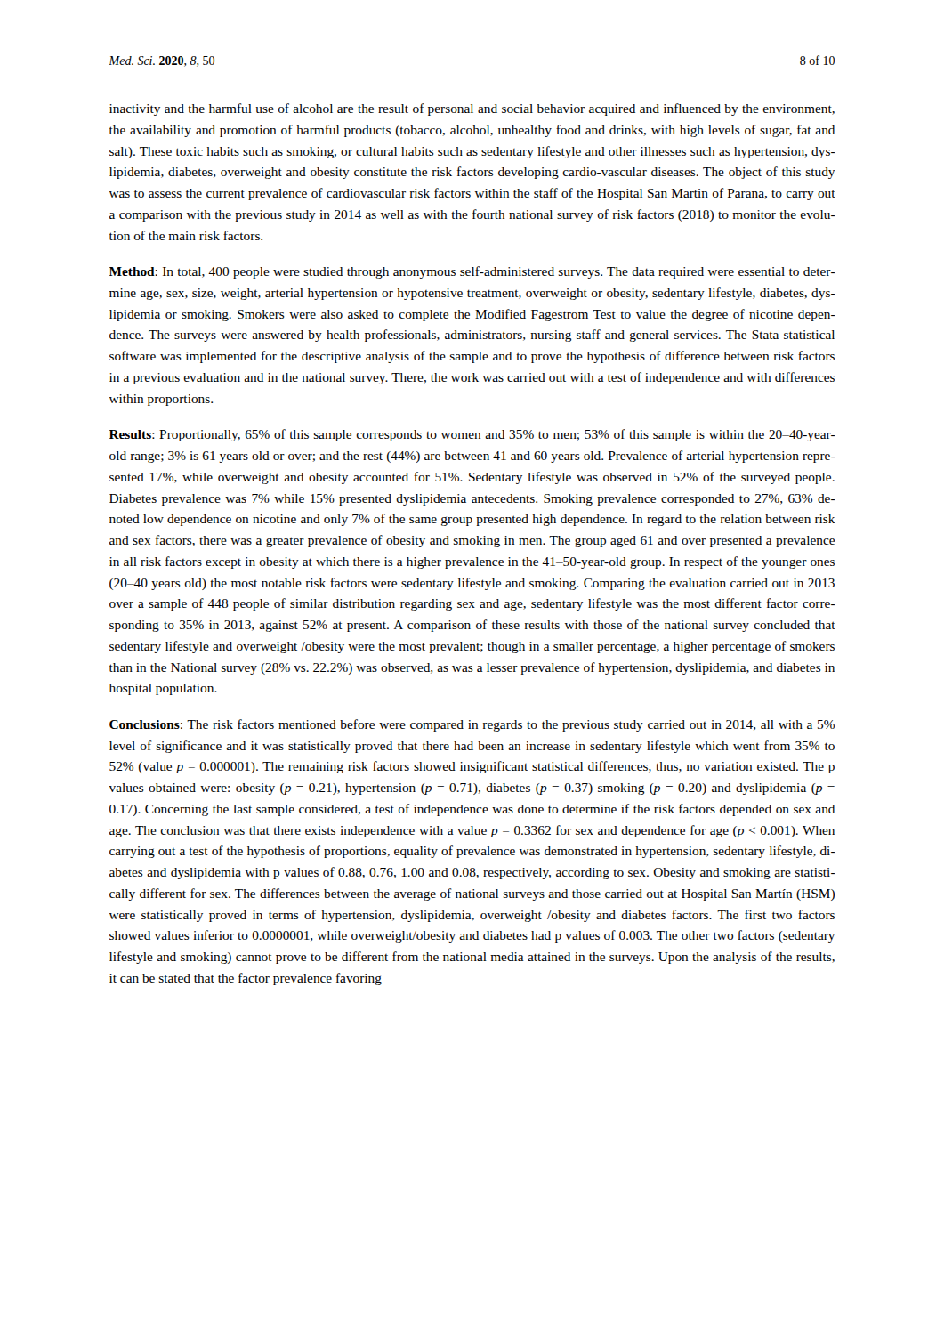Med. Sci. 2020, 8, 50 8 of 10
inactivity and the harmful use of alcohol are the result of personal and social behavior acquired and influenced by the environment, the availability and promotion of harmful products (tobacco, alcohol, unhealthy food and drinks, with high levels of sugar, fat and salt). These toxic habits such as smoking, or cultural habits such as sedentary lifestyle and other illnesses such as hypertension, dyslipidemia, diabetes, overweight and obesity constitute the risk factors developing cardio-vascular diseases. The object of this study was to assess the current prevalence of cardiovascular risk factors within the staff of the Hospital San Martin of Parana, to carry out a comparison with the previous study in 2014 as well as with the fourth national survey of risk factors (2018) to monitor the evolution of the main risk factors.
Method: In total, 400 people were studied through anonymous self-administered surveys. The data required were essential to determine age, sex, size, weight, arterial hypertension or hypotensive treatment, overweight or obesity, sedentary lifestyle, diabetes, dyslipidemia or smoking. Smokers were also asked to complete the Modified Fagestrom Test to value the degree of nicotine dependence. The surveys were answered by health professionals, administrators, nursing staff and general services. The Stata statistical software was implemented for the descriptive analysis of the sample and to prove the hypothesis of difference between risk factors in a previous evaluation and in the national survey. There, the work was carried out with a test of independence and with differences within proportions.
Results: Proportionally, 65% of this sample corresponds to women and 35% to men; 53% of this sample is within the 20–40-year-old range; 3% is 61 years old or over; and the rest (44%) are between 41 and 60 years old. Prevalence of arterial hypertension represented 17%, while overweight and obesity accounted for 51%. Sedentary lifestyle was observed in 52% of the surveyed people. Diabetes prevalence was 7% while 15% presented dyslipidemia antecedents. Smoking prevalence corresponded to 27%, 63% denoted low dependence on nicotine and only 7% of the same group presented high dependence. In regard to the relation between risk and sex factors, there was a greater prevalence of obesity and smoking in men. The group aged 61 and over presented a prevalence in all risk factors except in obesity at which there is a higher prevalence in the 41–50-year-old group. In respect of the younger ones (20–40 years old) the most notable risk factors were sedentary lifestyle and smoking. Comparing the evaluation carried out in 2013 over a sample of 448 people of similar distribution regarding sex and age, sedentary lifestyle was the most different factor corresponding to 35% in 2013, against 52% at present. A comparison of these results with those of the national survey concluded that sedentary lifestyle and overweight /obesity were the most prevalent; though in a smaller percentage, a higher percentage of smokers than in the National survey (28% vs. 22.2%) was observed, as was a lesser prevalence of hypertension, dyslipidemia, and diabetes in hospital population.
Conclusions: The risk factors mentioned before were compared in regards to the previous study carried out in 2014, all with a 5% level of significance and it was statistically proved that there had been an increase in sedentary lifestyle which went from 35% to 52% (value p = 0.000001). The remaining risk factors showed insignificant statistical differences, thus, no variation existed. The p values obtained were: obesity (p = 0.21), hypertension (p = 0.71), diabetes (p = 0.37) smoking (p = 0.20) and dyslipidemia (p = 0.17). Concerning the last sample considered, a test of independence was done to determine if the risk factors depended on sex and age. The conclusion was that there exists independence with a value p = 0.3362 for sex and dependence for age (p < 0.001). When carrying out a test of the hypothesis of proportions, equality of prevalence was demonstrated in hypertension, sedentary lifestyle, diabetes and dyslipidemia with p values of 0.88, 0.76, 1.00 and 0.08, respectively, according to sex. Obesity and smoking are statistically different for sex. The differences between the average of national surveys and those carried out at Hospital San Martín (HSM) were statistically proved in terms of hypertension, dyslipidemia, overweight /obesity and diabetes factors. The first two factors showed values inferior to 0.0000001, while overweight/obesity and diabetes had p values of 0.003. The other two factors (sedentary lifestyle and smoking) cannot prove to be different from the national media attained in the surveys. Upon the analysis of the results, it can be stated that the factor prevalence favoring